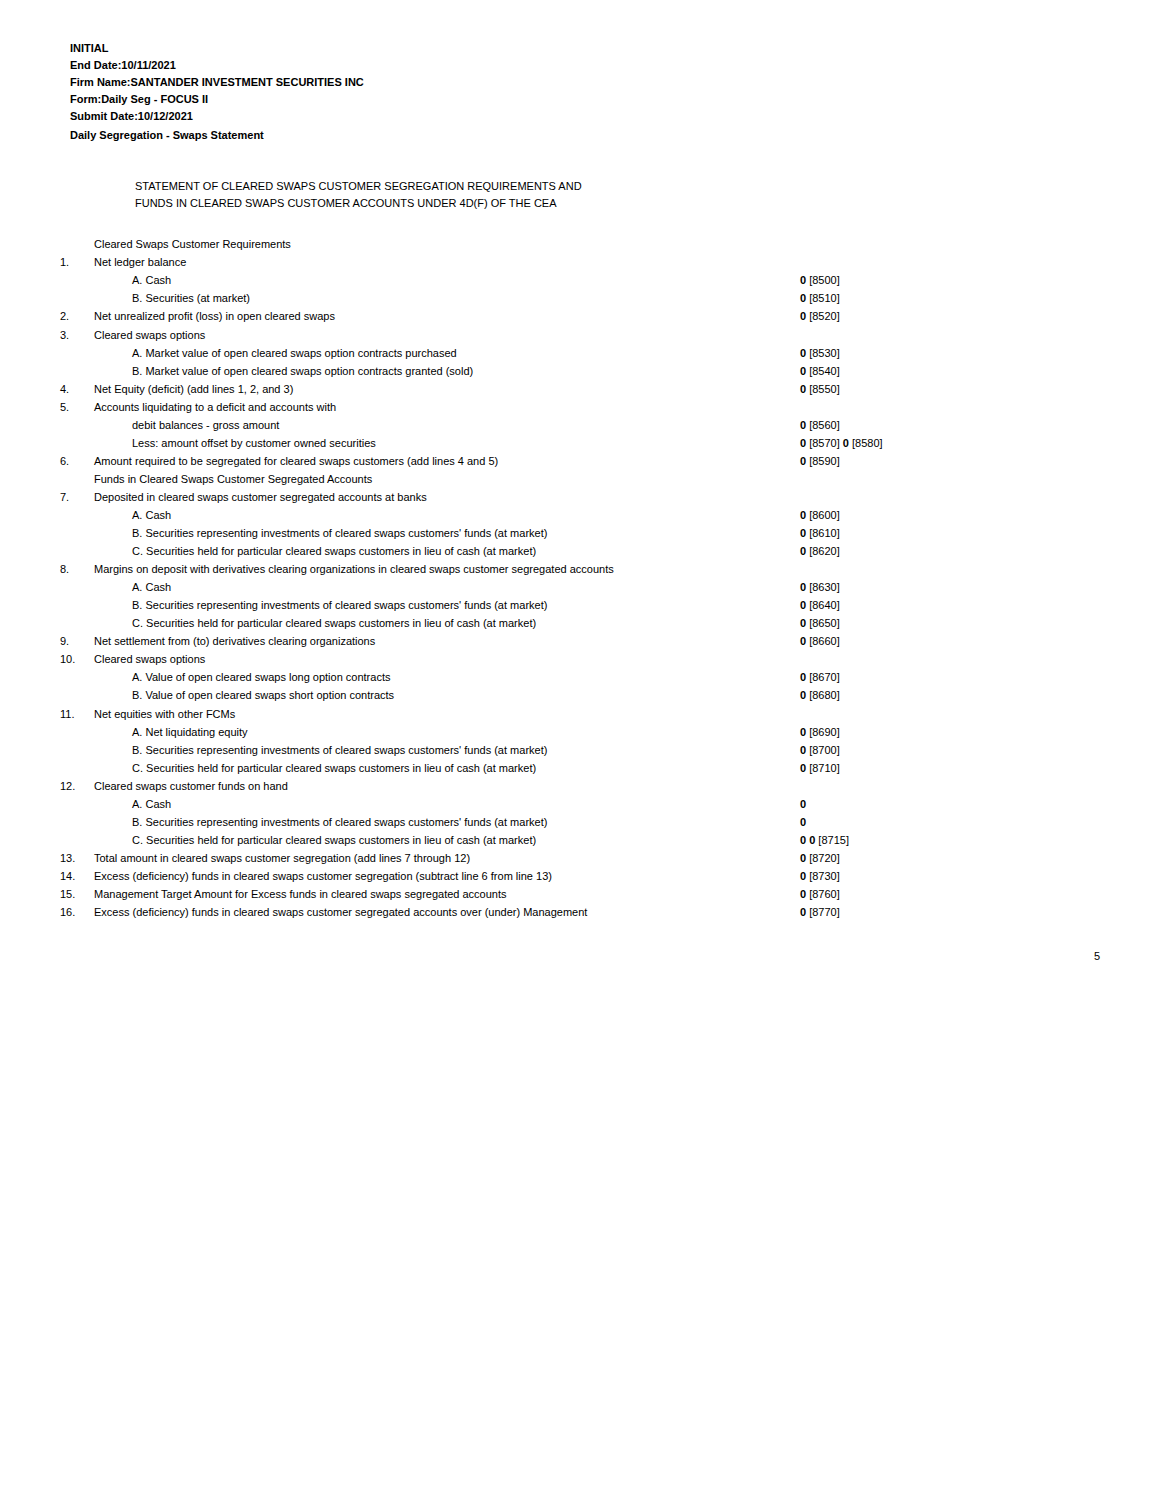INITIAL
End Date:10/11/2021
Firm Name:SANTANDER INVESTMENT SECURITIES INC
Form:Daily Seg - FOCUS II
Submit Date:10/12/2021
Daily Segregation - Swaps Statement
STATEMENT OF CLEARED SWAPS CUSTOMER SEGREGATION REQUIREMENTS AND
FUNDS IN CLEARED SWAPS CUSTOMER ACCOUNTS UNDER 4D(F) OF THE CEA
| | Cleared Swaps Customer Requirements | |
| 1. | Net ledger balance | |
| | A. Cash | 0 [8500] |
| | B. Securities (at market) | 0 [8510] |
| 2. | Net unrealized profit (loss) in open cleared swaps | 0 [8520] |
| 3. | Cleared swaps options | |
| | A. Market value of open cleared swaps option contracts purchased | 0 [8530] |
| | B. Market value of open cleared swaps option contracts granted (sold) | 0 [8540] |
| 4. | Net Equity (deficit) (add lines 1, 2, and 3) | 0 [8550] |
| 5. | Accounts liquidating to a deficit and accounts with | |
| | debit balances - gross amount | 0 [8560] |
| | Less: amount offset by customer owned securities | 0 [8570] 0 [8580] |
| 6. | Amount required to be segregated for cleared swaps customers (add lines 4 and 5) | 0 [8590] |
| | Funds in Cleared Swaps Customer Segregated Accounts | |
| 7. | Deposited in cleared swaps customer segregated accounts at banks | |
| | A. Cash | 0 [8600] |
| | B. Securities representing investments of cleared swaps customers' funds (at market) | 0 [8610] |
| | C. Securities held for particular cleared swaps customers in lieu of cash (at market) | 0 [8620] |
| 8. | Margins on deposit with derivatives clearing organizations in cleared swaps customer segregated accounts | |
| | A. Cash | 0 [8630] |
| | B. Securities representing investments of cleared swaps customers' funds (at market) | 0 [8640] |
| | C. Securities held for particular cleared swaps customers in lieu of cash (at market) | 0 [8650] |
| 9. | Net settlement from (to) derivatives clearing organizations | 0 [8660] |
| 10. | Cleared swaps options | |
| | A. Value of open cleared swaps long option contracts | 0 [8670] |
| | B. Value of open cleared swaps short option contracts | 0 [8680] |
| 11. | Net equities with other FCMs | |
| | A. Net liquidating equity | 0 [8690] |
| | B. Securities representing investments of cleared swaps customers' funds (at market) | 0 [8700] |
| | C. Securities held for particular cleared swaps customers in lieu of cash (at market) | 0 [8710] |
| 12. | Cleared swaps customer funds on hand | |
| | A. Cash | 0 |
| | B. Securities representing investments of cleared swaps customers' funds (at market) | 0 |
| | C. Securities held for particular cleared swaps customers in lieu of cash (at market) | 0 0 [8715] |
| 13. | Total amount in cleared swaps customer segregation (add lines 7 through 12) | 0 [8720] |
| 14. | Excess (deficiency) funds in cleared swaps customer segregation (subtract line 6 from line 13) | 0 [8730] |
| 15. | Management Target Amount for Excess funds in cleared swaps segregated accounts | 0 [8760] |
| 16. | Excess (deficiency) funds in cleared swaps customer segregated accounts over (under) Management | 0 [8770] |
5